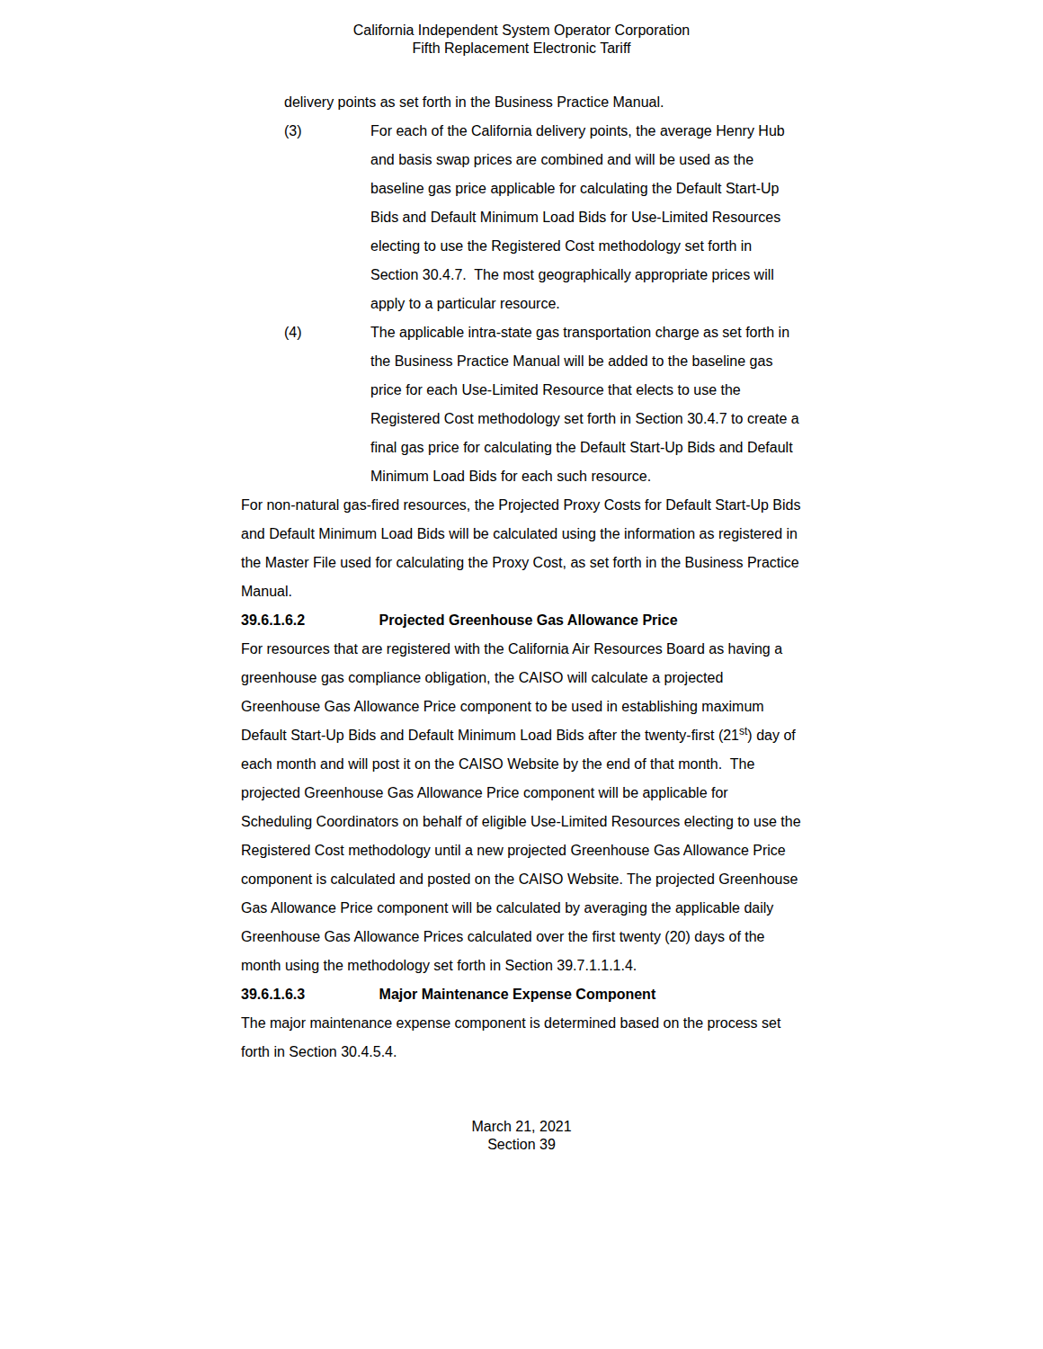California Independent System Operator Corporation
Fifth Replacement Electronic Tariff
delivery points as set forth in the Business Practice Manual.
(3)
For each of the California delivery points, the average Henry Hub and basis swap prices are combined and will be used as the baseline gas price applicable for calculating the Default Start-Up Bids and Default Minimum Load Bids for Use-Limited Resources electing to use the Registered Cost methodology set forth in Section 30.4.7. The most geographically appropriate prices will apply to a particular resource.
(4)
The applicable intra-state gas transportation charge as set forth in the Business Practice Manual will be added to the baseline gas price for each Use-Limited Resource that elects to use the Registered Cost methodology set forth in Section 30.4.7 to create a final gas price for calculating the Default Start-Up Bids and Default Minimum Load Bids for each such resource.
For non-natural gas-fired resources, the Projected Proxy Costs for Default Start-Up Bids and Default Minimum Load Bids will be calculated using the information as registered in the Master File used for calculating the Proxy Cost, as set forth in the Business Practice Manual.
39.6.1.6.2
Projected Greenhouse Gas Allowance Price
For resources that are registered with the California Air Resources Board as having a greenhouse gas compliance obligation, the CAISO will calculate a projected Greenhouse Gas Allowance Price component to be used in establishing maximum Default Start-Up Bids and Default Minimum Load Bids after the twenty-first (21st) day of each month and will post it on the CAISO Website by the end of that month. The projected Greenhouse Gas Allowance Price component will be applicable for Scheduling Coordinators on behalf of eligible Use-Limited Resources electing to use the Registered Cost methodology until a new projected Greenhouse Gas Allowance Price component is calculated and posted on the CAISO Website. The projected Greenhouse Gas Allowance Price component will be calculated by averaging the applicable daily Greenhouse Gas Allowance Prices calculated over the first twenty (20) days of the month using the methodology set forth in Section 39.7.1.1.1.4.
39.6.1.6.3
Major Maintenance Expense Component
The major maintenance expense component is determined based on the process set forth in Section 30.4.5.4.
March 21, 2021
Section 39